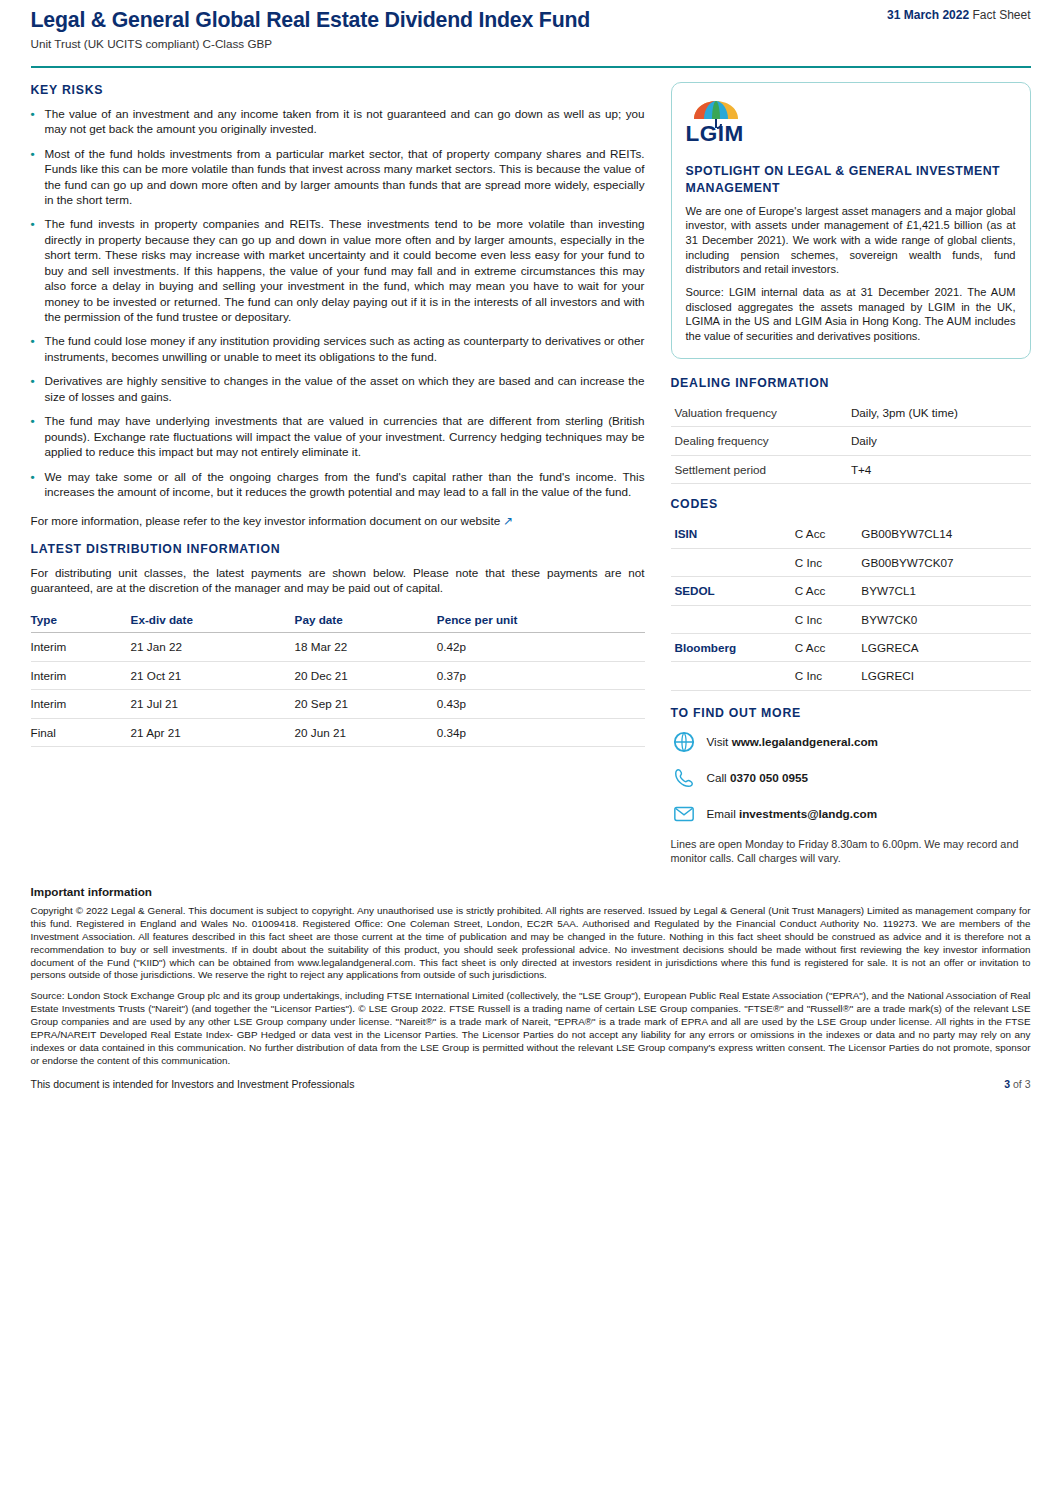Legal & General Global Real Estate Dividend Index Fund
Unit Trust (UK UCITS compliant) C-Class GBP
31 March 2022 Fact Sheet
Key risks
The value of an investment and any income taken from it is not guaranteed and can go down as well as up; you may not get back the amount you originally invested.
Most of the fund holds investments from a particular market sector, that of property company shares and REITs. Funds like this can be more volatile than funds that invest across many market sectors. This is because the value of the fund can go up and down more often and by larger amounts than funds that are spread more widely, especially in the short term.
The fund invests in property companies and REITs. These investments tend to be more volatile than investing directly in property because they can go up and down in value more often and by larger amounts, especially in the short term. These risks may increase with market uncertainty and it could become even less easy for your fund to buy and sell investments. If this happens, the value of your fund may fall and in extreme circumstances this may also force a delay in buying and selling your investment in the fund, which may mean you have to wait for your money to be invested or returned. The fund can only delay paying out if it is in the interests of all investors and with the permission of the fund trustee or depositary.
The fund could lose money if any institution providing services such as acting as counterparty to derivatives or other instruments, becomes unwilling or unable to meet its obligations to the fund.
Derivatives are highly sensitive to changes in the value of the asset on which they are based and can increase the size of losses and gains.
The fund may have underlying investments that are valued in currencies that are different from sterling (British pounds). Exchange rate fluctuations will impact the value of your investment. Currency hedging techniques may be applied to reduce this impact but may not entirely eliminate it.
We may take some or all of the ongoing charges from the fund's capital rather than the fund's income. This increases the amount of income, but it reduces the growth potential and may lead to a fall in the value of the fund.
For more information, please refer to the key investor information document on our website ↗
Latest distribution information
For distributing unit classes, the latest payments are shown below. Please note that these payments are not guaranteed, are at the discretion of the manager and may be paid out of capital.
| Type | Ex-div date | Pay date | Pence per unit |
| --- | --- | --- | --- |
| Interim | 21 Jan 22 | 18 Mar 22 | 0.42p |
| Interim | 21 Oct 21 | 20 Dec 21 | 0.37p |
| Interim | 21 Jul 21 | 20 Sep 21 | 0.43p |
| Final | 21 Apr 21 | 20 Jun 21 | 0.34p |
LGIM
Spotlight on Legal & General Investment Management
We are one of Europe's largest asset managers and a major global investor, with assets under management of £1,421.5 billion (as at 31 December 2021). We work with a wide range of global clients, including pension schemes, sovereign wealth funds, fund distributors and retail investors.
Source: LGIM internal data as at 31 December 2021. The AUM disclosed aggregates the assets managed by LGIM in the UK, LGIMA in the US and LGIM Asia in Hong Kong. The AUM includes the value of securities and derivatives positions.
Dealing information
| Valuation frequency | Daily, 3pm (UK time) |
| Dealing frequency | Daily |
| Settlement period | T+4 |
Codes
| ISIN | C Acc | GB00BYW7CL14 |
| | C Inc | GB00BYW7CK07 |
| SEDOL | C Acc | BYW7CL1 |
| | C Inc | BYW7CK0 |
| Bloomberg | C Acc | LGGRECA |
| | C Inc | LGGRECI |
To find out more
Visit www.legalandgeneral.com
Call 0370 050 0955
Email investments@landg.com
Lines are open Monday to Friday 8.30am to 6.00pm. We may record and monitor calls. Call charges will vary.
Important information
Copyright © 2022 Legal & General. This document is subject to copyright. Any unauthorised use is strictly prohibited. All rights are reserved. Issued by Legal & General (Unit Trust Managers) Limited as management company for this fund. Registered in England and Wales No. 01009418. Registered Office: One Coleman Street, London, EC2R 5AA. Authorised and Regulated by the Financial Conduct Authority No. 119273. We are members of the Investment Association. All features described in this fact sheet are those current at the time of publication and may be changed in the future. Nothing in this fact sheet should be construed as advice and it is therefore not a recommendation to buy or sell investments. If in doubt about the suitability of this product, you should seek professional advice. No investment decisions should be made without first reviewing the key investor information document of the Fund ("KIID") which can be obtained from www.legalandgeneral.com. This fact sheet is only directed at investors resident in jurisdictions where this fund is registered for sale. It is not an offer or invitation to persons outside of those jurisdictions. We reserve the right to reject any applications from outside of such jurisdictions.
Source: London Stock Exchange Group plc and its group undertakings, including FTSE International Limited (collectively, the "LSE Group"), European Public Real Estate Association ("EPRA"), and the National Association of Real Estate Investments Trusts ("Nareit") (and together the "Licensor Parties"). © LSE Group 2022. FTSE Russell is a trading name of certain LSE Group companies. "FTSE®" and "Russell®" are a trade mark(s) of the relevant LSE Group companies and are used by any other LSE Group company under license. "Nareit®" is a trade mark of Nareit, "EPRA®" is a trade mark of EPRA and all are used by the LSE Group under license. All rights in the FTSE EPRA/NAREIT Developed Real Estate Index- GBP Hedged or data vest in the Licensor Parties. The Licensor Parties do not accept any liability for any errors or omissions in the indexes or data and no party may rely on any indexes or data contained in this communication. No further distribution of data from the LSE Group is permitted without the relevant LSE Group company's express written consent. The Licensor Parties do not promote, sponsor or endorse the content of this communication.
This document is intended for Investors and Investment Professionals
3 of 3